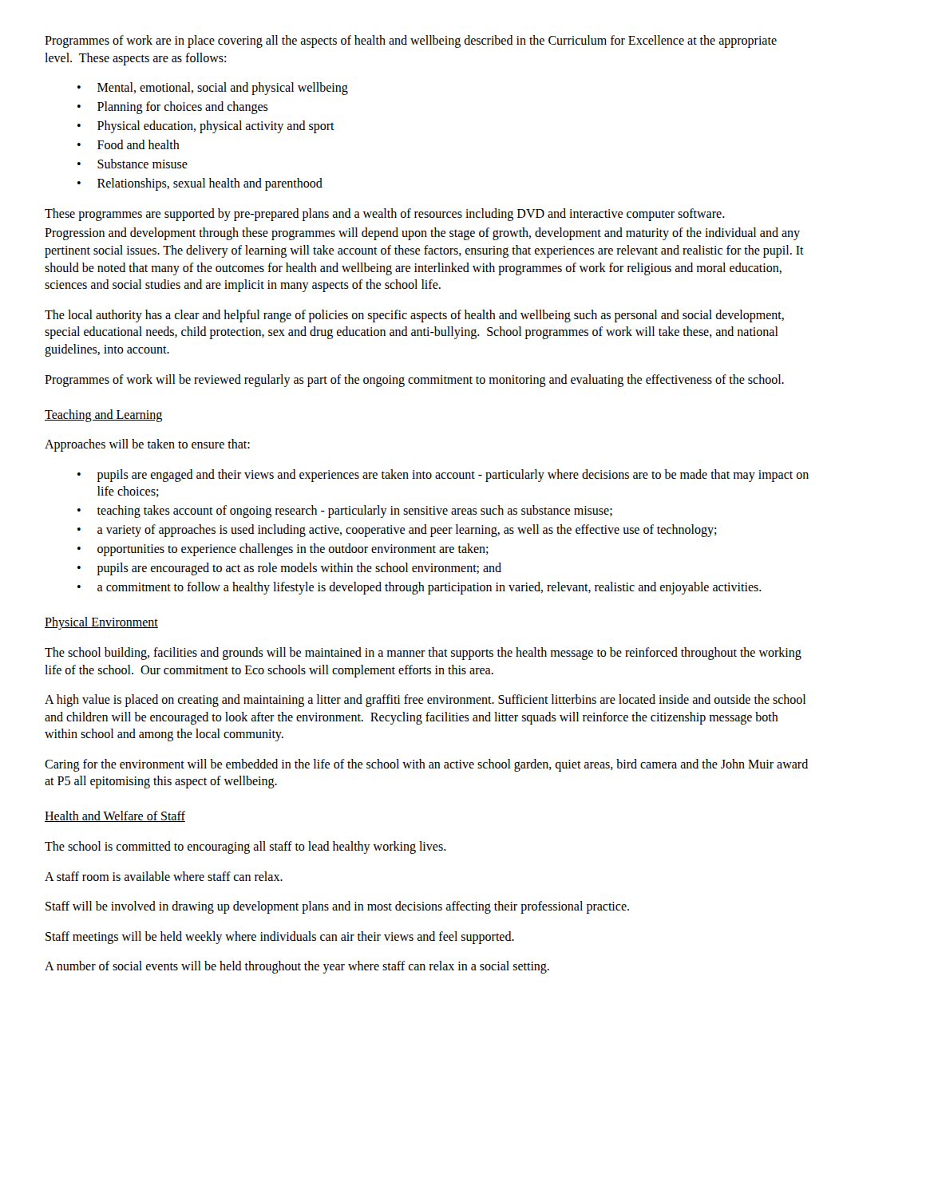Programmes of work are in place covering all the aspects of health and wellbeing described in the Curriculum for Excellence at the appropriate level. These aspects are as follows:
Mental, emotional, social and physical wellbeing
Planning for choices and changes
Physical education, physical activity and sport
Food and health
Substance misuse
Relationships, sexual health and parenthood
These programmes are supported by pre-prepared plans and a wealth of resources including DVD and interactive computer software.
Progression and development through these programmes will depend upon the stage of growth, development and maturity of the individual and any pertinent social issues. The delivery of learning will take account of these factors, ensuring that experiences are relevant and realistic for the pupil. It should be noted that many of the outcomes for health and wellbeing are interlinked with programmes of work for religious and moral education, sciences and social studies and are implicit in many aspects of the school life.
The local authority has a clear and helpful range of policies on specific aspects of health and wellbeing such as personal and social development, special educational needs, child protection, sex and drug education and anti-bullying. School programmes of work will take these, and national guidelines, into account.
Programmes of work will be reviewed regularly as part of the ongoing commitment to monitoring and evaluating the effectiveness of the school.
Teaching and Learning
Approaches will be taken to ensure that:
pupils are engaged and their views and experiences are taken into account - particularly where decisions are to be made that may impact on life choices;
teaching takes account of ongoing research - particularly in sensitive areas such as substance misuse;
a variety of approaches is used including active, cooperative and peer learning, as well as the effective use of technology;
opportunities to experience challenges in the outdoor environment are taken;
pupils are encouraged to act as role models within the school environment; and
a commitment to follow a healthy lifestyle is developed through participation in varied, relevant, realistic and enjoyable activities.
Physical Environment
The school building, facilities and grounds will be maintained in a manner that supports the health message to be reinforced throughout the working life of the school. Our commitment to Eco schools will complement efforts in this area.
A high value is placed on creating and maintaining a litter and graffiti free environment. Sufficient litterbins are located inside and outside the school and children will be encouraged to look after the environment. Recycling facilities and litter squads will reinforce the citizenship message both within school and among the local community.
Caring for the environment will be embedded in the life of the school with an active school garden, quiet areas, bird camera and the John Muir award at P5 all epitomising this aspect of wellbeing.
Health and Welfare of Staff
The school is committed to encouraging all staff to lead healthy working lives.
A staff room is available where staff can relax.
Staff will be involved in drawing up development plans and in most decisions affecting their professional practice.
Staff meetings will be held weekly where individuals can air their views and feel supported.
A number of social events will be held throughout the year where staff can relax in a social setting.